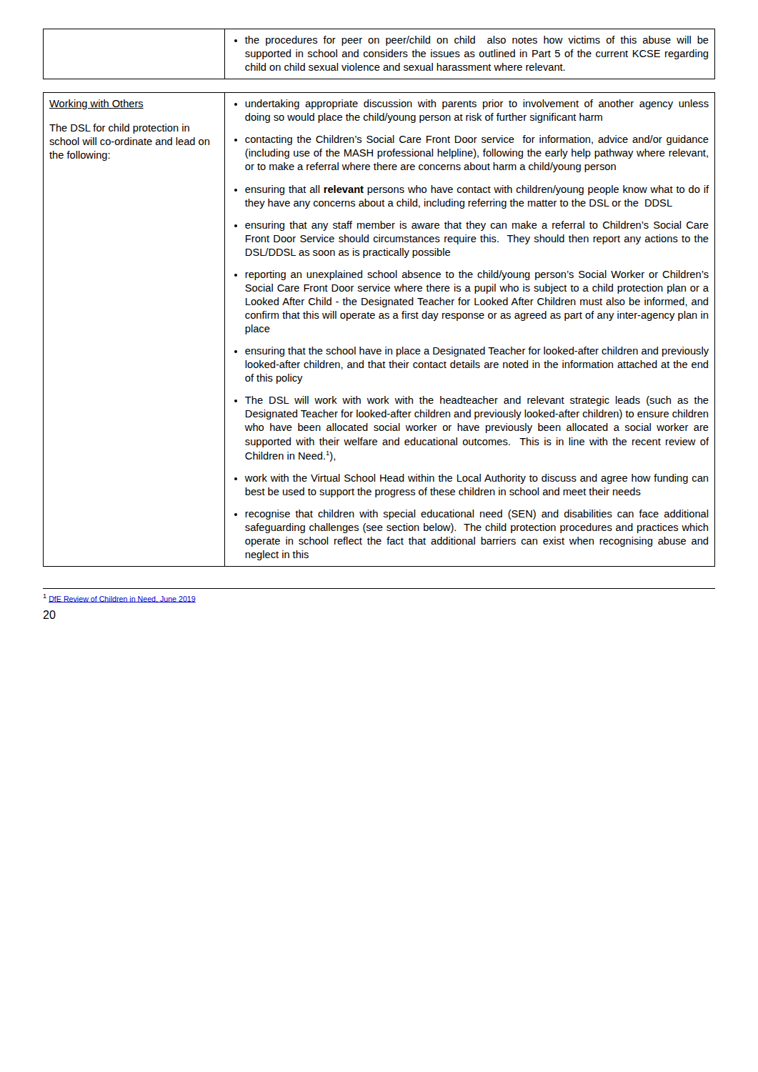| | the procedures for peer on peer/child on child also notes how victims of this abuse will be supported in school and considers the issues as outlined in Part 5 of the current KCSE regarding child on child sexual violence and sexual harassment where relevant. |
| Working with Others The DSL for child protection in school will co-ordinate and lead on the following: | undertaking appropriate discussion with parents prior to involvement of another agency unless doing so would place the child/young person at risk of further significant harm contacting the Children’s Social Care Front Door service for information, advice and/or guidance (including use of the MASH professional helpline), following the early help pathway where relevant, or to make a referral where there are concerns about harm a child/young person ensuring that all relevant persons who have contact with children/young people know what to do if they have any concerns about a child, including referring the matter to the DSL or the DDSL ensuring that any staff member is aware that they can make a referral to Children’s Social Care Front Door Service should circumstances require this. They should then report any actions to the DSL/DDSL as soon as is practically possible reporting an unexplained school absence to the child/young person’s Social Worker or Children’s Social Care Front Door service where there is a pupil who is subject to a child protection plan or a Looked After Child - the Designated Teacher for Looked After Children must also be informed, and confirm that this will operate as a first day response or as agreed as part of any inter-agency plan in place ensuring that the school have in place a Designated Teacher for looked-after children and previously looked-after children, and that their contact details are noted in the information attached at the end of this policy The DSL will work with work with the headteacher and relevant strategic leads (such as the Designated Teacher for looked-after children and previously looked-after children) to ensure children who have been allocated social worker or have previously been allocated a social worker are supported with their welfare and educational outcomes. This is in line with the recent review of Children in Need. 1 ), work with the Virtual School Head within the Local Authority to discuss and agree how funding can best be used to support the progress of these children in school and meet their needs recognise that children with special educational need (SEN) and disabilities can face additional safeguarding challenges (see section below). The child protection procedures and practices which operate in school reflect the fact that additional barriers can exist when recognising abuse and neglect in this |
1 DfE Review of Children in Need, June 2019
20